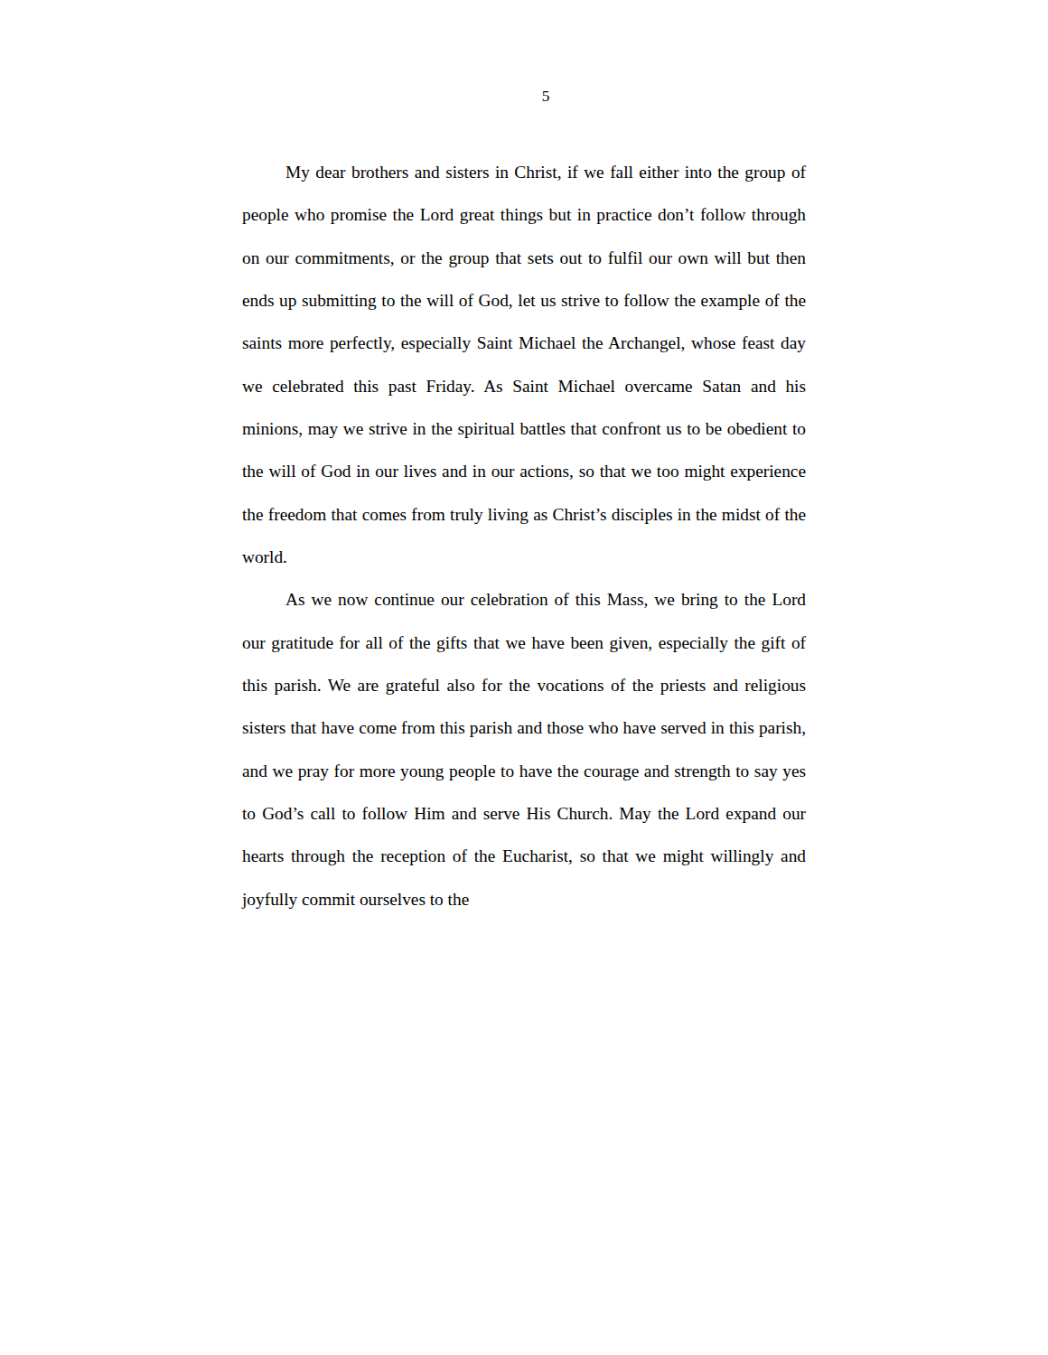5
My dear brothers and sisters in Christ, if we fall either into the group of people who promise the Lord great things but in practice don’t follow through on our commitments, or the group that sets out to fulfil our own will but then ends up submitting to the will of God, let us strive to follow the example of the saints more perfectly, especially Saint Michael the Archangel, whose feast day we celebrated this past Friday. As Saint Michael overcame Satan and his minions, may we strive in the spiritual battles that confront us to be obedient to the will of God in our lives and in our actions, so that we too might experience the freedom that comes from truly living as Christ’s disciples in the midst of the world.
As we now continue our celebration of this Mass, we bring to the Lord our gratitude for all of the gifts that we have been given, especially the gift of this parish. We are grateful also for the vocations of the priests and religious sisters that have come from this parish and those who have served in this parish, and we pray for more young people to have the courage and strength to say yes to God’s call to follow Him and serve His Church. May the Lord expand our hearts through the reception of the Eucharist, so that we might willingly and joyfully commit ourselves to the